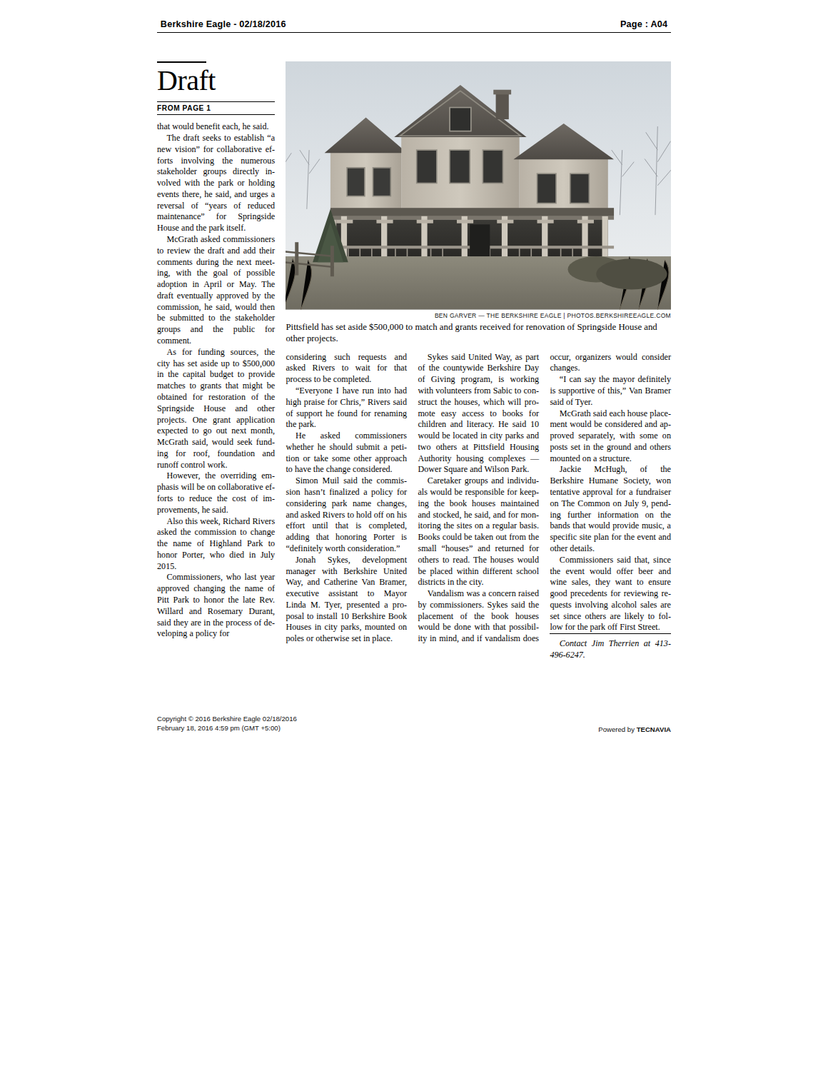Berkshire Eagle - 02/18/2016
Page : A04
Draft
FROM PAGE 1
that would benefit each, he said.
The draft seeks to establish “a new vision” for collaborative efforts involving the numerous stakeholder groups directly involved with the park or holding events there, he said, and urges a reversal of “years of reduced maintenance” for Springside House and the park itself.
McGrath asked commissioners to review the draft and add their comments during the next meeting, with the goal of possible adoption in April or May. The draft eventually approved by the commission, he said, would then be submitted to the stakeholder groups and the public for comment.
As for funding sources, the city has set aside up to $500,000 in the capital budget to provide matches to grants that might be obtained for restoration of the Springside House and other projects. One grant application expected to go out next month, McGrath said, would seek funding for roof, foundation and runoff control work.
However, the overriding emphasis will be on collaborative efforts to reduce the cost of improvements, he said.
Also this week, Richard Rivers asked the commission to change the name of Highland Park to honor Porter, who died in July 2015.
Commissioners, who last year approved changing the name of Pitt Park to honor the late Rev. Willard and Rosemary Durant, said they are in the process of developing a policy for
BEN GARVER — THE BERKSHIRE EAGLE | PHOTOS.BERKSHIREEAGLE.COM
Pittsfield has set aside $500,000 to match and grants received for renovation of Springside House and other projects.
considering such requests and asked Rivers to wait for that process to be completed.
“Everyone I have run into had high praise for Chris,” Rivers said of support he found for renaming the park.
He asked commissioners whether he should submit a petition or take some other approach to have the change considered.
Simon Muil said the commission hasn’t finalized a policy for considering park name changes, and asked Rivers to hold off on his effort until that is completed, adding that honoring Porter is “definitely worth consideration.”
Jonah Sykes, development manager with Berkshire United Way, and Catherine Van Bramer, executive assistant to Mayor Linda M. Tyer, presented a proposal to install 10 Berkshire Book Houses in city parks, mounted on poles or otherwise set in place.
Sykes said United Way, as part of the countywide Berkshire Day of Giving program, is working with volunteers from Sabic to construct the houses, which will promote easy access to books for children and literacy. He said 10 would be located in city parks and two others at Pittsfield Housing Authority housing complexes — Dower Square and Wilson Park.
Caretaker groups and individuals would be responsible for keeping the book houses maintained and stocked, he said, and for monitoring the sites on a regular basis. Books could be taken out from the small “houses” and returned for others to read. The houses would be placed within different school districts in the city.
Vandalism was a concern raised by commissioners. Sykes said the placement of the book houses would be done with that possibility in mind, and if vandalism does occur, organizers would consider changes.
“I can say the mayor definitely is supportive of this,” Van Bramer said of Tyer.
McGrath said each house placement would be considered and approved separately, with some on posts set in the ground and others mounted on a structure.
Jackie McHugh, of the Berkshire Humane Society, won tentative approval for a fundraiser on The Common on July 9, pending further information on the bands that would provide music, a specific site plan for the event and other details.
Commissioners said that, since the event would offer beer and wine sales, they want to ensure good precedents for reviewing requests involving alcohol sales are set since others are likely to follow for the park off First Street.
Contact Jim Therrien at 413-496-6247.
Copyright © 2016 Berkshire Eagle 02/18/2016
February 18, 2016 4:59 pm (GMT +5:00)
Powered by TECNAVIA